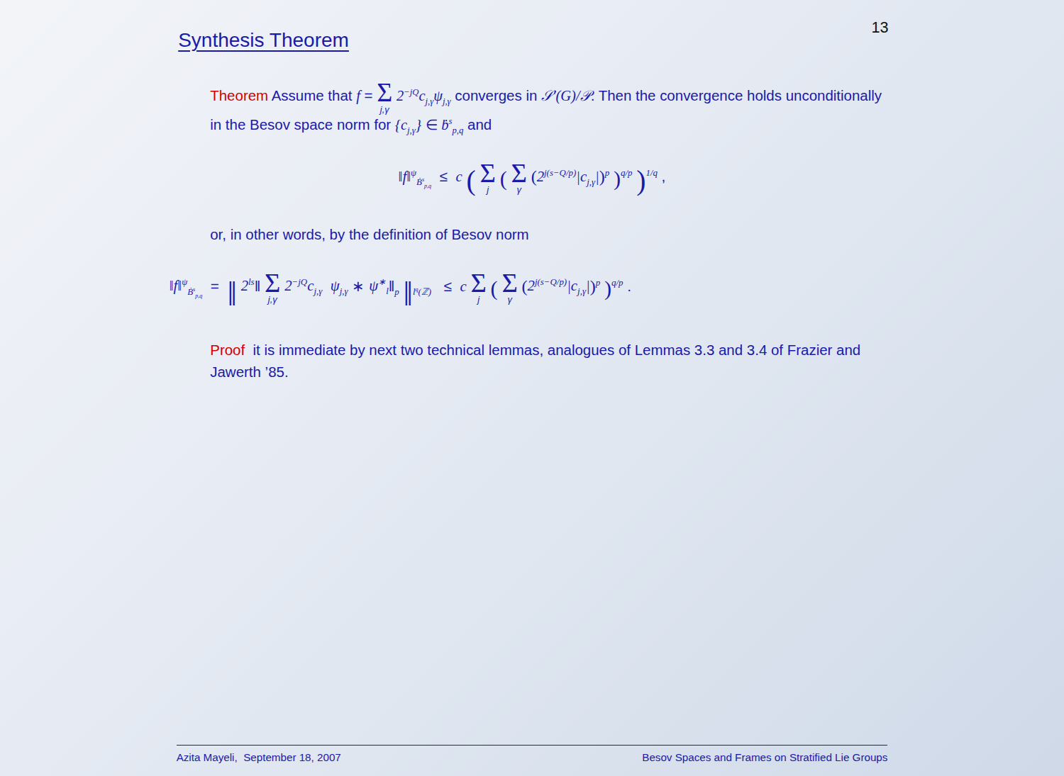13
Synthesis Theorem
Theorem Assume that f = Σj,γ 2−jQcj,γψj,γ converges in 𝒮′(G)/𝒫. Then the convergence holds unconditionally in the Besov space norm for {cj,γ} ∈ ḃsp,q and
‖f‖ψḂsp,q ≤ c ( Σj ( Σγ (2j(s−Q/p)|cj,γ|)p )q/p )1/q ,
or, in other words, by the definition of Besov norm
‖f‖ψḂsp,q = ‖ 2ls‖ Σj,γ 2−jQcj,γ ψj,γ ∗ ψ∗l‖p ‖lq(ℤ) ≤ c Σj ( Σγ (2j(s−Q/p)|cj,γ|)p )q/p .
Proof it is immediate by next two technical lemmas, analogues of Lemmas 3.3 and 3.4 of Frazier and Jawerth ’85.
Azita Mayeli, September 18, 2007 Besov Spaces and Frames on Stratified Lie Groups